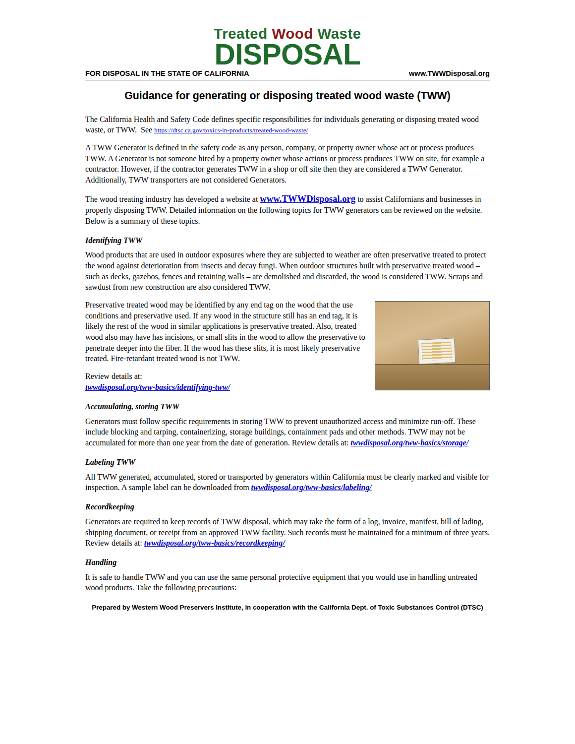Treated Wood Waste
DISPOSAL
FOR DISPOSAL IN THE STATE OF CALIFORNIA www.TWWDisposal.org
Guidance for generating or disposing treated wood waste (TWW)
The California Health and Safety Code defines specific responsibilities for individuals generating or disposing treated wood waste, or TWW. See https://dtsc.ca.gov/toxics-in-products/treated-wood-waste/
A TWW Generator is defined in the safety code as any person, company, or property owner whose act or process produces TWW. A Generator is not someone hired by a property owner whose actions or process produces TWW on site, for example a contractor. However, if the contractor generates TWW in a shop or off site then they are considered a TWW Generator. Additionally, TWW transporters are not considered Generators.
The wood treating industry has developed a website at www.TWWDisposal.org to assist Californians and businesses in properly disposing TWW. Detailed information on the following topics for TWW generators can be reviewed on the website. Below is a summary of these topics.
Identifying TWW
Wood products that are used in outdoor exposures where they are subjected to weather are often preservative treated to protect the wood against deterioration from insects and decay fungi. When outdoor structures built with preservative treated wood – such as decks, gazebos, fences and retaining walls – are demolished and discarded, the wood is considered TWW. Scraps and sawdust from new construction are also considered TWW.
Preservative treated wood may be identified by any end tag on the wood that the use conditions and preservative used. If any wood in the structure still has an end tag, it is likely the rest of the wood in similar applications is preservative treated. Also, treated wood also may have has incisions, or small slits in the wood to allow the preservative to penetrate deeper into the fiber. If the wood has these slits, it is most likely preservative treated. Fire-retardant treated wood is not TWW.
Review details at:
twwdisposal.org/tww-basics/identifying-tww/
Accumulating, storing TWW
Generators must follow specific requirements in storing TWW to prevent unauthorized access and minimize run-off. These include blocking and tarping, containerizing, storage buildings, containment pads and other methods. TWW may not be accumulated for more than one year from the date of generation. Review details at: twwdisposal.org/tww-basics/storage/
Labeling TWW
All TWW generated, accumulated, stored or transported by generators within California must be clearly marked and visible for inspection. A sample label can be downloaded from twwdisposal.org/tww-basics/labeling/
Recordkeeping
Generators are required to keep records of TWW disposal, which may take the form of a log, invoice, manifest, bill of lading, shipping document, or receipt from an approved TWW facility. Such records must be maintained for a minimum of three years. Review details at: twwdisposal.org/tww-basics/recordkeeping/
Handling
It is safe to handle TWW and you can use the same personal protective equipment that you would use in handling untreated wood products. Take the following precautions:
Prepared by Western Wood Preservers Institute, in cooperation with the California Dept. of Toxic Substances Control (DTSC)